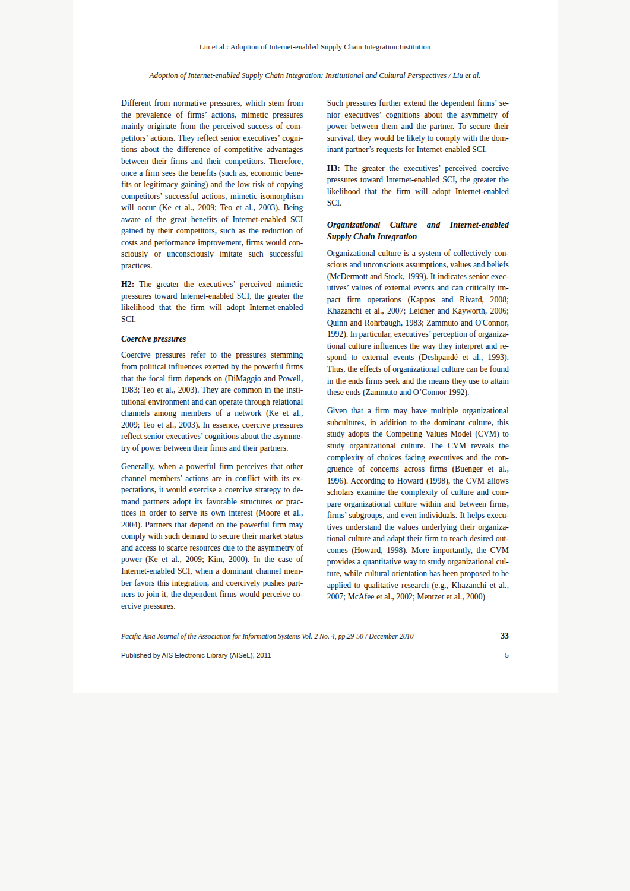Liu et al.: Adoption of Internet-enabled Supply Chain Integration:Institution
Adoption of Internet-enabled Supply Chain Integration: Institutional and Cultural Perspectives / Liu et al.
Different from normative pressures, which stem from the prevalence of firms’ actions, mimetic pressures mainly originate from the perceived success of competitors’ actions. They reflect senior executives’ cognitions about the difference of competitive advantages between their firms and their competitors. Therefore, once a firm sees the benefits (such as, economic benefits or legitimacy gaining) and the low risk of copying competitors’ successful actions, mimetic isomorphism will occur (Ke et al., 2009; Teo et al., 2003). Being aware of the great benefits of Internet-enabled SCI gained by their competitors, such as the reduction of costs and performance improvement, firms would consciously or unconsciously imitate such successful practices.
H2: The greater the executives’ perceived mimetic pressures toward Internet-enabled SCI, the greater the likelihood that the firm will adopt Internet-enabled SCI.
Coercive pressures
Coercive pressures refer to the pressures stemming from political influences exerted by the powerful firms that the focal firm depends on (DiMaggio and Powell, 1983; Teo et al., 2003). They are common in the institutional environment and can operate through relational channels among members of a network (Ke et al., 2009; Teo et al., 2003). In essence, coercive pressures reflect senior executives’ cognitions about the asymmetry of power between their firms and their partners.
Generally, when a powerful firm perceives that other channel members’ actions are in conflict with its expectations, it would exercise a coercive strategy to demand partners adopt its favorable structures or practices in order to serve its own interest (Moore et al., 2004). Partners that depend on the powerful firm may comply with such demand to secure their market status and access to scarce resources due to the asymmetry of power (Ke et al., 2009; Kim, 2000). In the case of Internet-enabled SCI, when a dominant channel member favors this integration, and coercively pushes partners to join it, the dependent firms would perceive coercive pressures.
Such pressures further extend the dependent firms’ senior executives’ cognitions about the asymmetry of power between them and the partner. To secure their survival, they would be likely to comply with the dominant partner’s requests for Internet-enabled SCI.
H3: The greater the executives’ perceived coercive pressures toward Internet-enabled SCI, the greater the likelihood that the firm will adopt Internet-enabled SCI.
Organizational Culture and Internet-enabled Supply Chain Integration
Organizational culture is a system of collectively conscious and unconscious assumptions, values and beliefs (McDermott and Stock, 1999). It indicates senior executives’ values of external events and can critically impact firm operations (Kappos and Rivard, 2008; Khazanchi et al., 2007; Leidner and Kayworth, 2006; Quinn and Rohrbaugh, 1983; Zammuto and O'Connor, 1992). In particular, executives’ perception of organizational culture influences the way they interpret and respond to external events (Deshpandé et al., 1993). Thus, the effects of organizational culture can be found in the ends firms seek and the means they use to attain these ends (Zammuto and O’Connor 1992).
Given that a firm may have multiple organizational subcultures, in addition to the dominant culture, this study adopts the Competing Values Model (CVM) to study organizational culture. The CVM reveals the complexity of choices facing executives and the congruence of concerns across firms (Buenger et al., 1996). According to Howard (1998), the CVM allows scholars examine the complexity of culture and compare organizational culture within and between firms, firms’ subgroups, and even individuals. It helps executives understand the values underlying their organizational culture and adapt their firm to reach desired outcomes (Howard, 1998). More importantly, the CVM provides a quantitative way to study organizational culture, while cultural orientation has been proposed to be applied to qualitative research (e.g., Khazanchi et al., 2007; McAfee et al., 2002; Mentzer et al., 2000)
Pacific Asia Journal of the Association for Information Systems Vol. 2 No. 4, pp.29-50 / December 2010 33
Published by AIS Electronic Library (AISeL), 2011 5